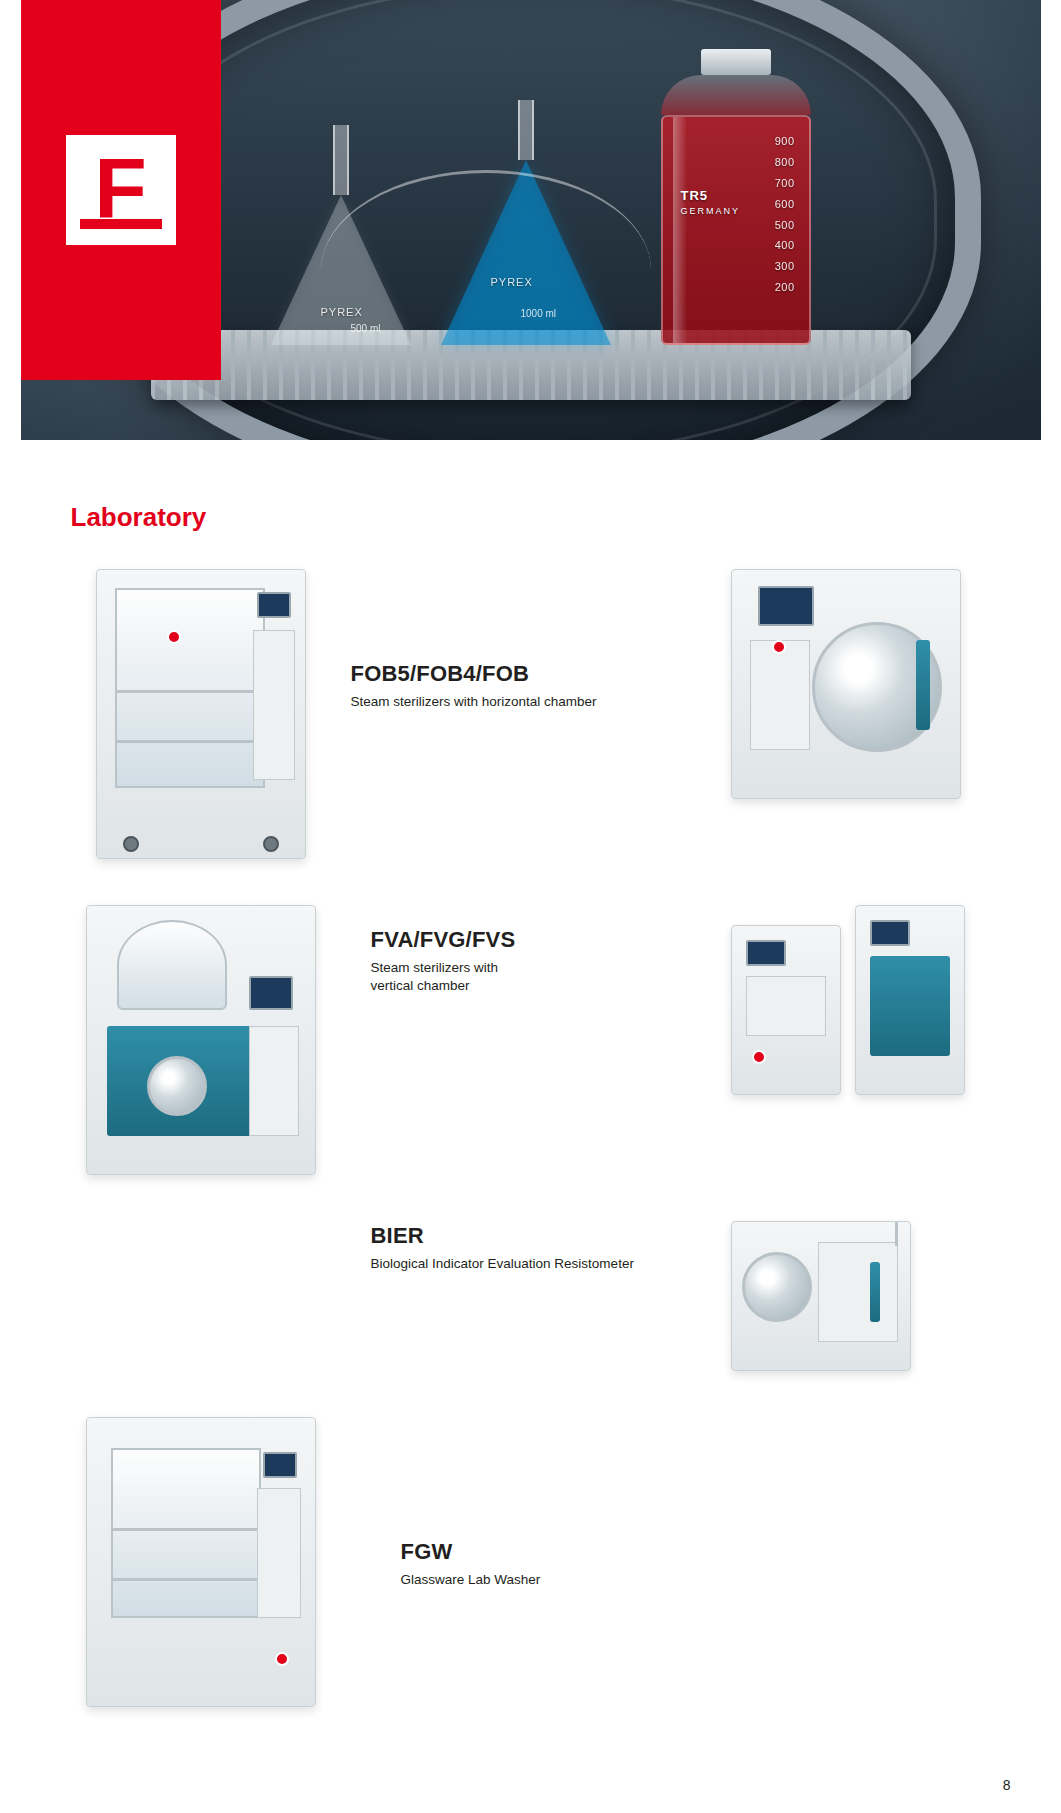TR5GERMANY
900
800
700
600
500
400
300
200
PYREX PYREX 500 ml 1000 ml
Laboratory
FOB5/FOB4/FOB
Steam sterilizers with horizontal chamber
FVA/FVG/FVS
Steam sterilizers with
vertical chamber
BIER
Biological Indicator Evaluation Resistometer
FGW
Glassware Lab Washer
8